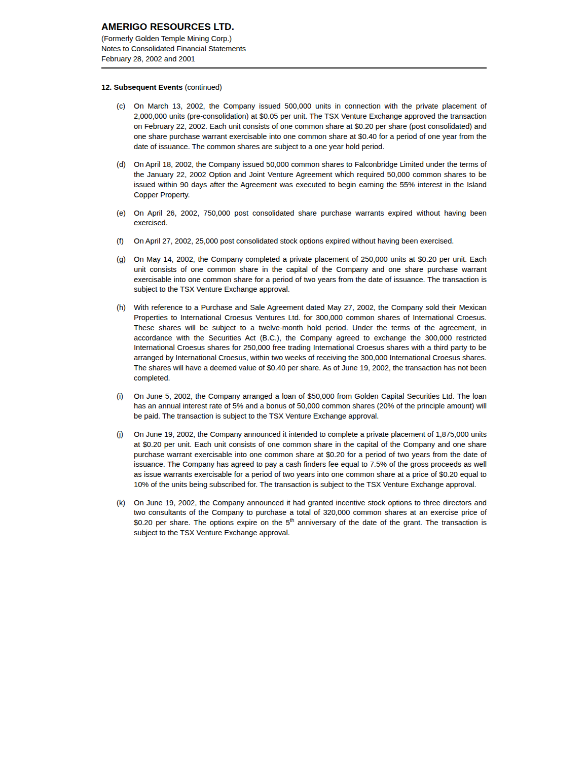AMERIGO RESOURCES LTD.
(Formerly Golden Temple Mining Corp.)
Notes to Consolidated Financial Statements
February 28, 2002 and 2001
12. Subsequent Events (continued)
(c) On March 13, 2002, the Company issued 500,000 units in connection with the private placement of 2,000,000 units (pre-consolidation) at $0.05 per unit. The TSX Venture Exchange approved the transaction on February 22, 2002. Each unit consists of one common share at $0.20 per share (post consolidated) and one share purchase warrant exercisable into one common share at $0.40 for a period of one year from the date of issuance. The common shares are subject to a one year hold period.
(d) On April 18, 2002, the Company issued 50,000 common shares to Falconbridge Limited under the terms of the January 22, 2002 Option and Joint Venture Agreement which required 50,000 common shares to be issued within 90 days after the Agreement was executed to begin earning the 55% interest in the Island Copper Property.
(e) On April 26, 2002, 750,000 post consolidated share purchase warrants expired without having been exercised.
(f) On April 27, 2002, 25,000 post consolidated stock options expired without having been exercised.
(g) On May 14, 2002, the Company completed a private placement of 250,000 units at $0.20 per unit. Each unit consists of one common share in the capital of the Company and one share purchase warrant exercisable into one common share for a period of two years from the date of issuance. The transaction is subject to the TSX Venture Exchange approval.
(h) With reference to a Purchase and Sale Agreement dated May 27, 2002, the Company sold their Mexican Properties to International Croesus Ventures Ltd. for 300,000 common shares of International Croesus. These shares will be subject to a twelve-month hold period. Under the terms of the agreement, in accordance with the Securities Act (B.C.), the Company agreed to exchange the 300,000 restricted International Croesus shares for 250,000 free trading International Croesus shares with a third party to be arranged by International Croesus, within two weeks of receiving the 300,000 International Croesus shares. The shares will have a deemed value of $0.40 per share. As of June 19, 2002, the transaction has not been completed.
(i) On June 5, 2002, the Company arranged a loan of $50,000 from Golden Capital Securities Ltd. The loan has an annual interest rate of 5% and a bonus of 50,000 common shares (20% of the principle amount) will be paid. The transaction is subject to the TSX Venture Exchange approval.
(j) On June 19, 2002, the Company announced it intended to complete a private placement of 1,875,000 units at $0.20 per unit. Each unit consists of one common share in the capital of the Company and one share purchase warrant exercisable into one common share at $0.20 for a period of two years from the date of issuance. The Company has agreed to pay a cash finders fee equal to 7.5% of the gross proceeds as well as issue warrants exercisable for a period of two years into one common share at a price of $0.20 equal to 10% of the units being subscribed for. The transaction is subject to the TSX Venture Exchange approval.
(k) On June 19, 2002, the Company announced it had granted incentive stock options to three directors and two consultants of the Company to purchase a total of 320,000 common shares at an exercise price of $0.20 per share. The options expire on the 5th anniversary of the date of the grant. The transaction is subject to the TSX Venture Exchange approval.